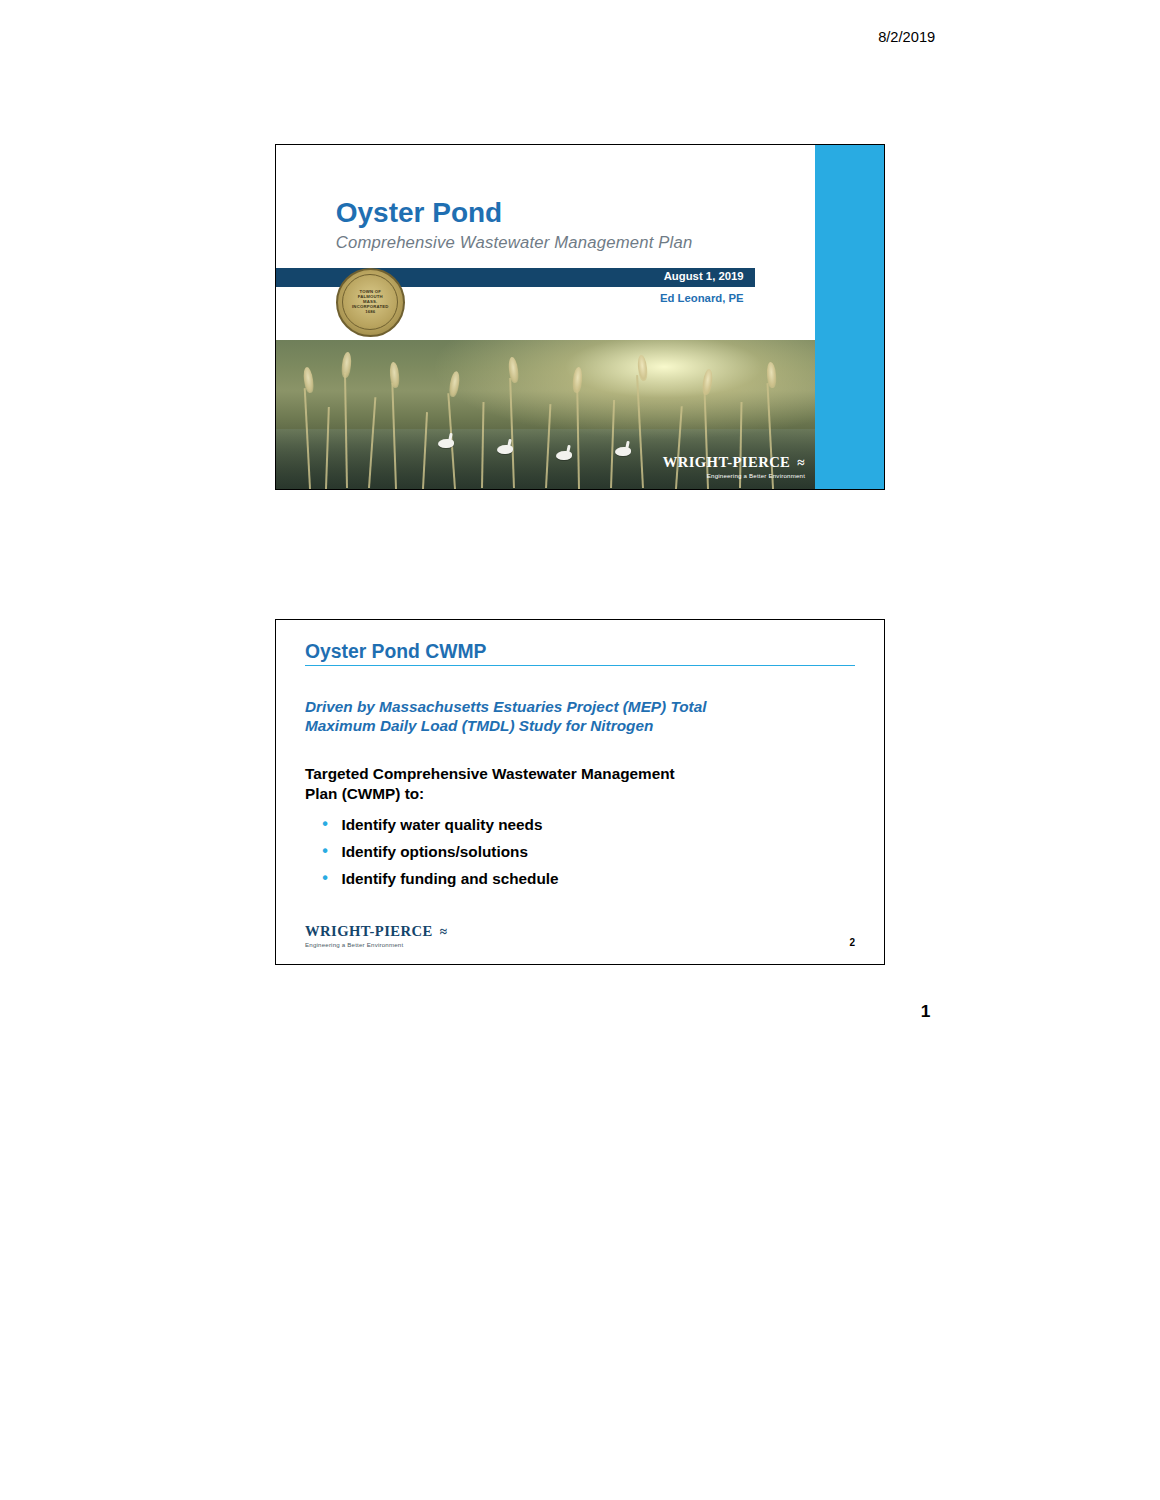8/2/2019
Oyster Pond
Comprehensive Wastewater Management Plan
August 1, 2019
Ed Leonard, PE
TOWN OF
FALMOUTH
MASS.
INCORPORATED
1686
WRIGHT-PIERCE ≈
Engineering a Better Environment
Oyster Pond CWMP
Driven by Massachusetts Estuaries Project (MEP) Total
Maximum Daily Load (TMDL) Study for Nitrogen
Targeted Comprehensive Wastewater Management
Plan (CWMP) to:
Identify water quality needs
Identify options/solutions
Identify funding and schedule
WRIGHT-PIERCE ≈
Engineering a Better Environment
2
1